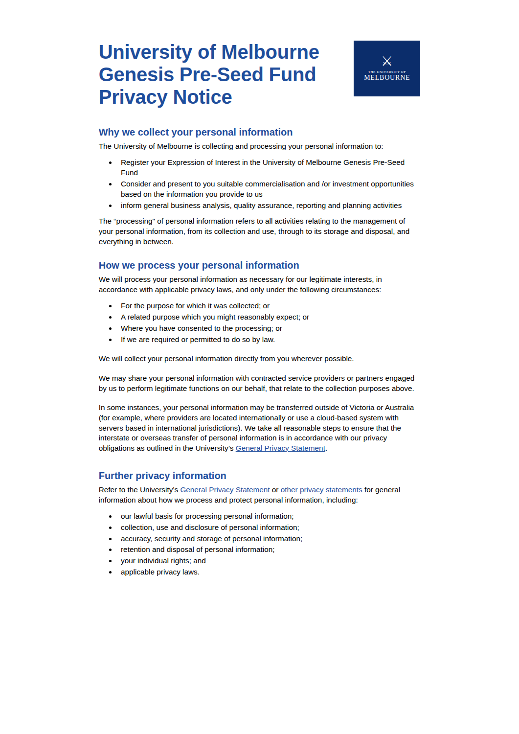University of Melbourne Genesis Pre-Seed Fund Privacy Notice
⚔
The University of
Melbourne
Why we collect your personal information
The University of Melbourne is collecting and processing your personal information to:
Register your Expression of Interest in the University of Melbourne Genesis Pre-Seed Fund
Consider and present to you suitable commercialisation and /or investment opportunities based on the information you provide to us
inform general business analysis, quality assurance, reporting and planning activities
The “processing" of personal information refers to all activities relating to the management of your personal information, from its collection and use, through to its storage and disposal, and everything in between.
How we process your personal information
We will process your personal information as necessary for our legitimate interests, in accordance with applicable privacy laws, and only under the following circumstances:
For the purpose for which it was collected; or
A related purpose which you might reasonably expect; or
Where you have consented to the processing; or
If we are required or permitted to do so by law.
We will collect your personal information directly from you wherever possible.
We may share your personal information with contracted service providers or partners engaged by us to perform legitimate functions on our behalf, that relate to the collection purposes above.
In some instances, your personal information may be transferred outside of Victoria or Australia (for example, where providers are located internationally or use a cloud-based system with servers based in international jurisdictions). We take all reasonable steps to ensure that the interstate or overseas transfer of personal information is in accordance with our privacy obligations as outlined in the University’s General Privacy Statement.
Further privacy information
Refer to the University’s General Privacy Statement or other privacy statements for general information about how we process and protect personal information, including:
our lawful basis for processing personal information;
collection, use and disclosure of personal information;
accuracy, security and storage of personal information;
retention and disposal of personal information;
your individual rights; and
applicable privacy laws.